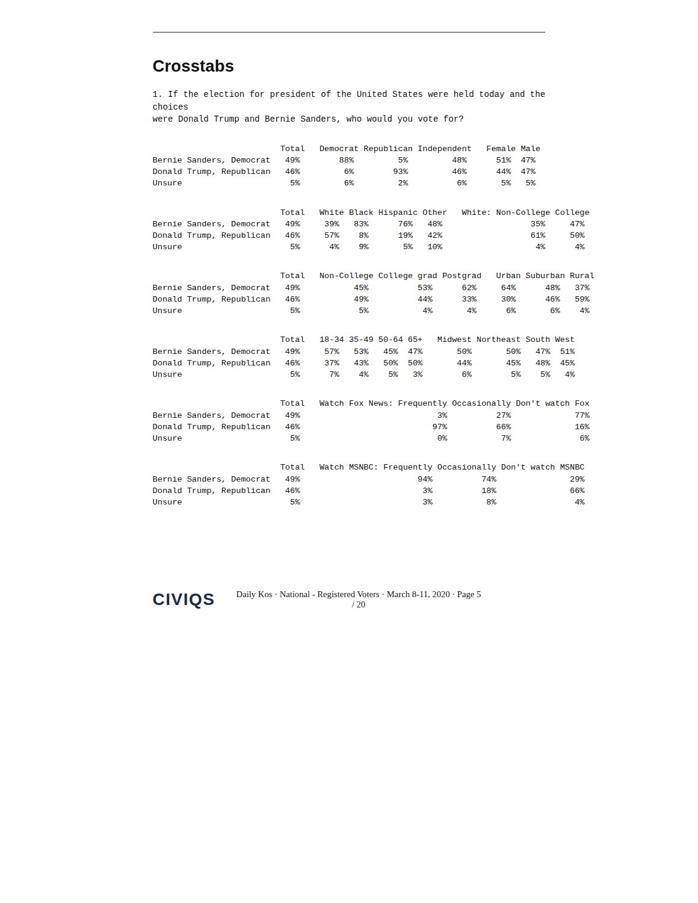Crosstabs
1. If the election for president of the United States were held today and the choices were Donald Trump and Bernie Sanders, who would you vote for?
                          Total   Democrat Republican Independent   Female Male
Bernie Sanders, Democrat   49%        88%         5%         48%      51%  47%
Donald Trump, Republican   46%         6%        93%         46%      44%  47%
Unsure                      5%         6%         2%          6%       5%   5%
                          Total   White Black Hispanic Other   White: Non-College College
Bernie Sanders, Democrat   49%     39%   83%      76%   48%                  35%     47%
Donald Trump, Republican   46%     57%    8%      19%   42%                  61%     50%
Unsure                      5%      4%    9%       5%   10%                   4%      4%
                          Total   Non-College College grad Postgrad   Urban Suburban Rural
Bernie Sanders, Democrat   49%           45%          53%      62%     64%      48%   37%
Donald Trump, Republican   46%           49%          44%      33%     30%      46%   59%
Unsure                      5%            5%           4%       4%      6%       6%    4%
                          Total   18-34 35-49 50-64 65+   Midwest Northeast South West
Bernie Sanders, Democrat   49%     57%   53%   45%  47%       50%       50%   47%  51%
Donald Trump, Republican   46%     37%   43%   50%  50%       44%       45%   48%  45%
Unsure                      5%      7%    4%    5%   3%        6%        5%    5%   4%
                          Total   Watch Fox News: Frequently Occasionally Don't watch Fox
Bernie Sanders, Democrat   49%                            3%          27%             77%
Donald Trump, Republican   46%                           97%          66%             16%
Unsure                      5%                            0%           7%              6%
                          Total   Watch MSNBC: Frequently Occasionally Don't watch MSNBC
Bernie Sanders, Democrat   49%                        94%          74%               29%
Donald Trump, Republican   46%                         3%          18%               66%
Unsure                      5%                         3%           8%                4%
CIVIQS
Daily Kos · National - Registered Voters · March 8-11, 2020 · Page 5 / 20